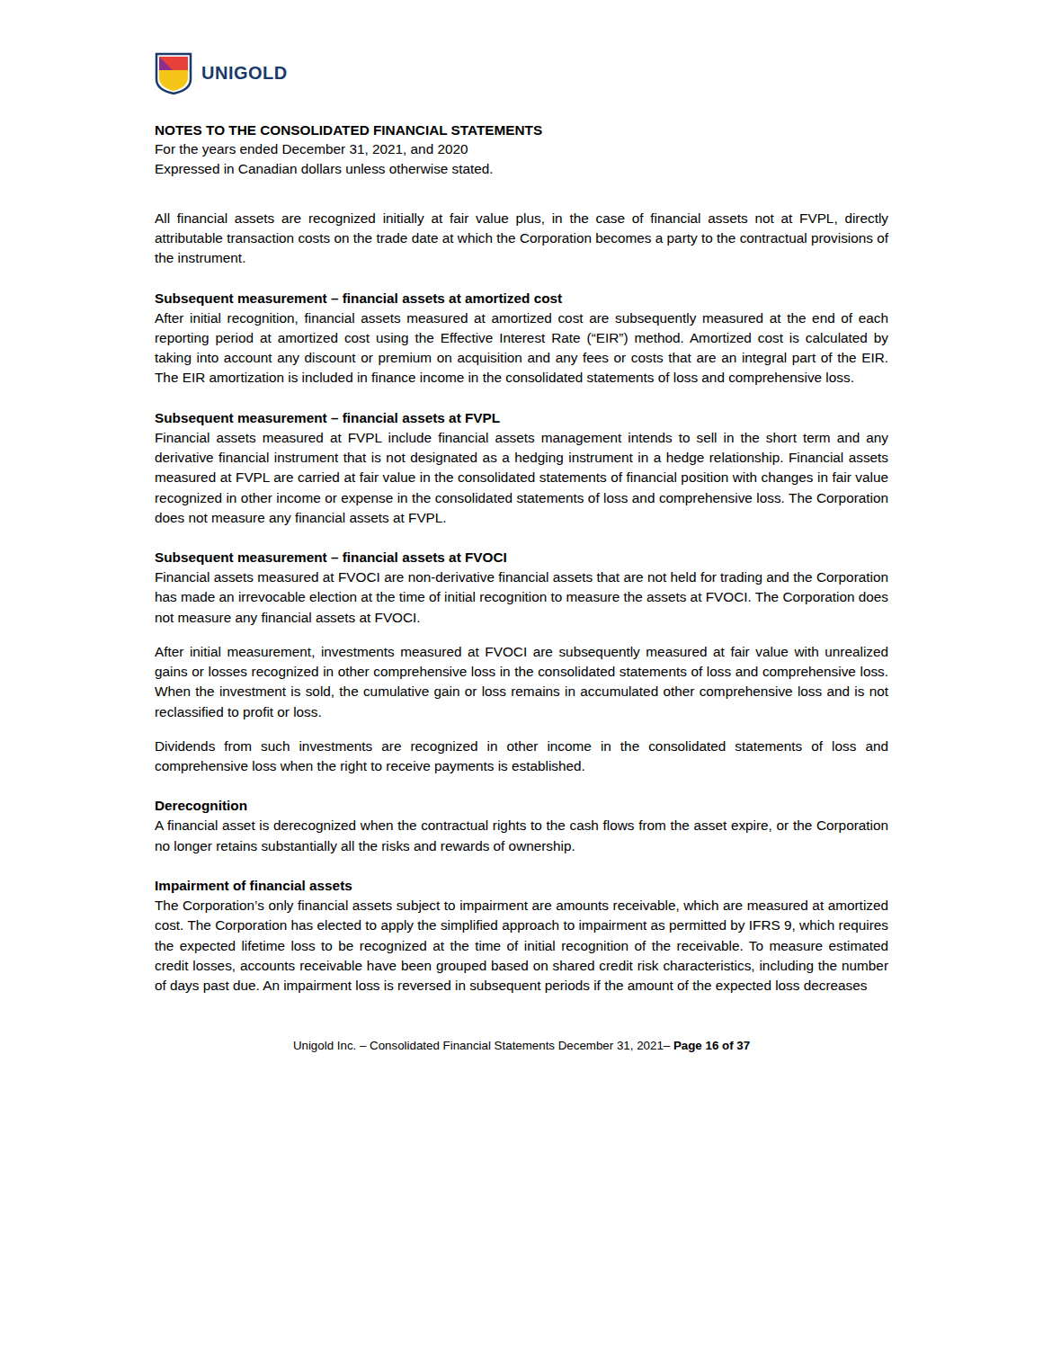UNIGOLD
NOTES TO THE CONSOLIDATED FINANCIAL STATEMENTS
For the years ended December 31, 2021, and 2020
Expressed in Canadian dollars unless otherwise stated.
All financial assets are recognized initially at fair value plus, in the case of financial assets not at FVPL, directly attributable transaction costs on the trade date at which the Corporation becomes a party to the contractual provisions of the instrument.
Subsequent measurement – financial assets at amortized cost
After initial recognition, financial assets measured at amortized cost are subsequently measured at the end of each reporting period at amortized cost using the Effective Interest Rate (“EIR”) method. Amortized cost is calculated by taking into account any discount or premium on acquisition and any fees or costs that are an integral part of the EIR. The EIR amortization is included in finance income in the consolidated statements of loss and comprehensive loss.
Subsequent measurement – financial assets at FVPL
Financial assets measured at FVPL include financial assets management intends to sell in the short term and any derivative financial instrument that is not designated as a hedging instrument in a hedge relationship. Financial assets measured at FVPL are carried at fair value in the consolidated statements of financial position with changes in fair value recognized in other income or expense in the consolidated statements of loss and comprehensive loss. The Corporation does not measure any financial assets at FVPL.
Subsequent measurement – financial assets at FVOCI
Financial assets measured at FVOCI are non-derivative financial assets that are not held for trading and the Corporation has made an irrevocable election at the time of initial recognition to measure the assets at FVOCI. The Corporation does not measure any financial assets at FVOCI.
After initial measurement, investments measured at FVOCI are subsequently measured at fair value with unrealized gains or losses recognized in other comprehensive loss in the consolidated statements of loss and comprehensive loss. When the investment is sold, the cumulative gain or loss remains in accumulated other comprehensive loss and is not reclassified to profit or loss.
Dividends from such investments are recognized in other income in the consolidated statements of loss and comprehensive loss when the right to receive payments is established.
Derecognition
A financial asset is derecognized when the contractual rights to the cash flows from the asset expire, or the Corporation no longer retains substantially all the risks and rewards of ownership.
Impairment of financial assets
The Corporation’s only financial assets subject to impairment are amounts receivable, which are measured at amortized cost. The Corporation has elected to apply the simplified approach to impairment as permitted by IFRS 9, which requires the expected lifetime loss to be recognized at the time of initial recognition of the receivable. To measure estimated credit losses, accounts receivable have been grouped based on shared credit risk characteristics, including the number of days past due. An impairment loss is reversed in subsequent periods if the amount of the expected loss decreases
Unigold Inc. – Consolidated Financial Statements December 31, 2021– Page 16 of 37